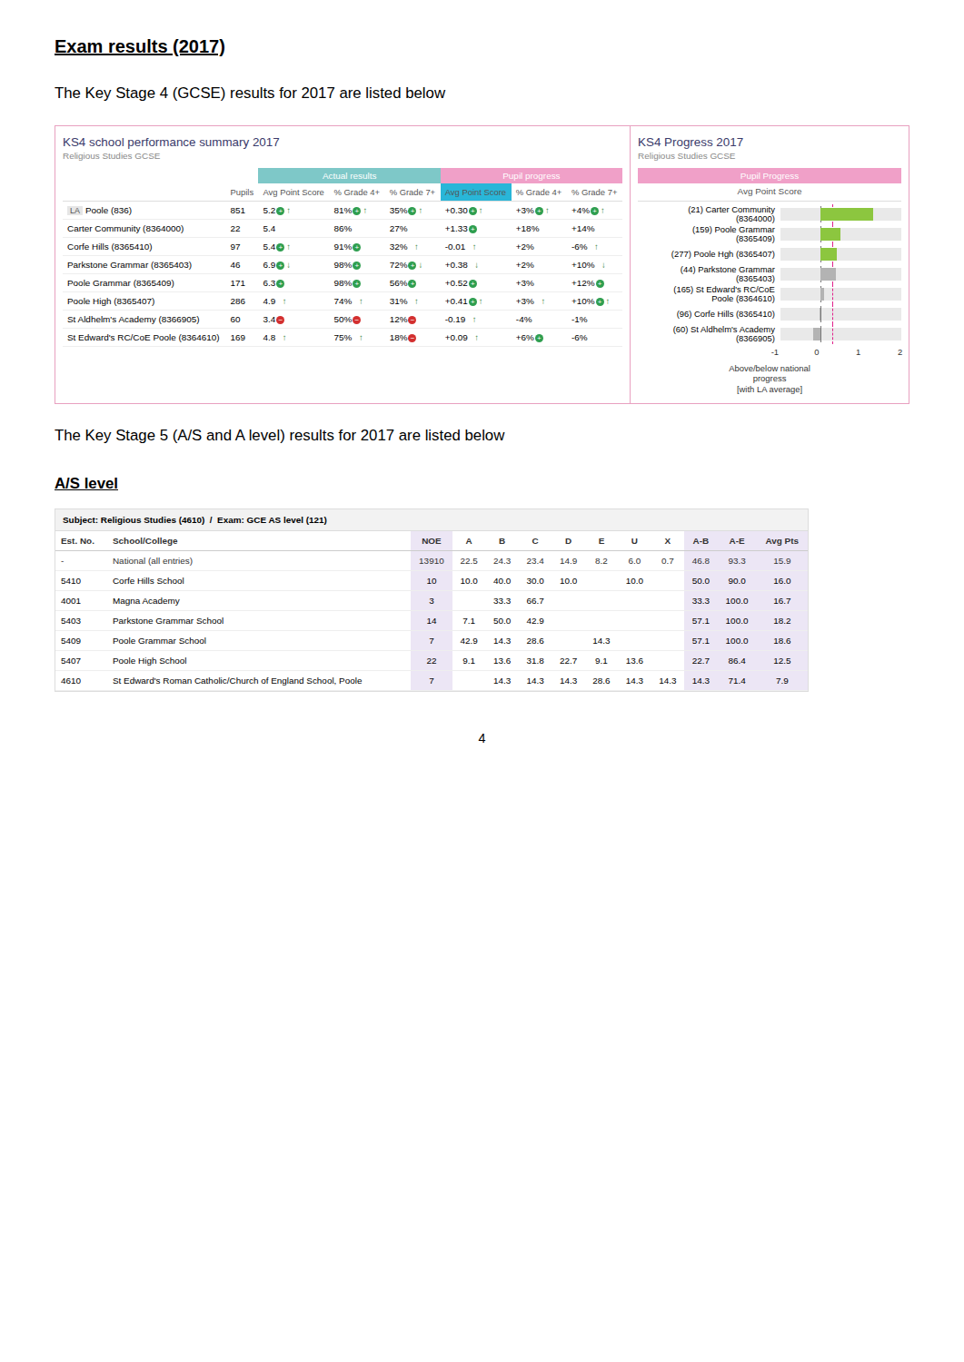Exam results (2017)
The Key Stage 4 (GCSE) results for 2017 are listed below
KS4 school performance summary 2017
Religious Studies GCSE
| | | Actual results | Pupil progress |
| --- | --- | --- | --- |
| | Pupils | Avg Point Score | % Grade 4+ | % Grade 7+ | Avg Point Score | % Grade 4+ | % Grade 7+ |
| LA Poole (836) | 851 | 5.2 + ↑ | 81% + ↑ | 35% + ↑ | +0.30 + ↑ | +3% + ↑ | +4% + ↑ |
| Carter Community (8364000) | 22 | 5.4 | 86% | 27% | +1.33 + | +18% | +14% |
| Corfe Hills (8365410) | 97 | 5.4 + ↑ | 91% + | 32% ↑ | -0.01 ↑ | +2% | -6% ↑ |
| Parkstone Grammar (8365403) | 46 | 6.9 + ↓ | 98% + | 72% + ↓ | +0.38 ↓ | +2% | +10% ↓ |
| Poole Grammar (8365409) | 171 | 6.3 + | 98% + | 56% + | +0.52 + | +3% | +12% + |
| Poole High (8365407) | 286 | 4.9 ↑ | 74% ↑ | 31% ↑ | +0.41 + ↑ | +3% ↑ | +10% + ↑ |
| St Aldhelm's Academy (8366905) | 60 | 3.4 − | 50% − | 12% − | -0.19 ↑ | -4% | -1% |
| St Edward's RC/CoE Poole (8364610) | 169 | 4.8 ↑ | 75% ↑ | 18% − | +0.09 ↑ | +6% + | -6% |
KS4 Progress 2017
Religious Studies GCSE
Pupil Progress
Avg Point Score
(21) Carter Community
(8364000)
(159) Poole Grammar
(8365409)
(277) Poole Hgh (8365407)
(44) Parkstone Grammar
(8365403)
(165) St Edward's RC/CoE
Poole (8364610)
(96) Corfe Hills (8365410)
(60) St Aldhelm's Academy
(8366905)
-1 0 1 2
Above/below national
progress
[with LA average]
The Key Stage 5 (A/S and A level) results for 2017 are listed below
A/S level
Subject: Religious Studies (4610) / Exam: GCE AS level (121)
| Est. No. | School/College | NOE | A | B | C | D | E | U | X | A-B | A-E | Avg Pts |
| --- | --- | --- | --- | --- | --- | --- | --- | --- | --- | --- | --- | --- |
| - | National (all entries) | 13910 | 22.5 | 24.3 | 23.4 | 14.9 | 8.2 | 6.0 | 0.7 | 46.8 | 93.3 | 15.9 |
| 5410 | Corfe Hills School | 10 | 10.0 | 40.0 | 30.0 | 10.0 | | 10.0 | | 50.0 | 90.0 | 16.0 |
| 4001 | Magna Academy | 3 | | 33.3 | 66.7 | | | | | 33.3 | 100.0 | 16.7 |
| 5403 | Parkstone Grammar School | 14 | 7.1 | 50.0 | 42.9 | | | | | 57.1 | 100.0 | 18.2 |
| 5409 | Poole Grammar School | 7 | 42.9 | 14.3 | 28.6 | | 14.3 | | | 57.1 | 100.0 | 18.6 |
| 5407 | Poole High School | 22 | 9.1 | 13.6 | 31.8 | 22.7 | 9.1 | 13.6 | | 22.7 | 86.4 | 12.5 |
| 4610 | St Edward's Roman Catholic/Church of England School, Poole | 7 | | 14.3 | 14.3 | 14.3 | 28.6 | 14.3 | 14.3 | 14.3 | 71.4 | 7.9 |
4